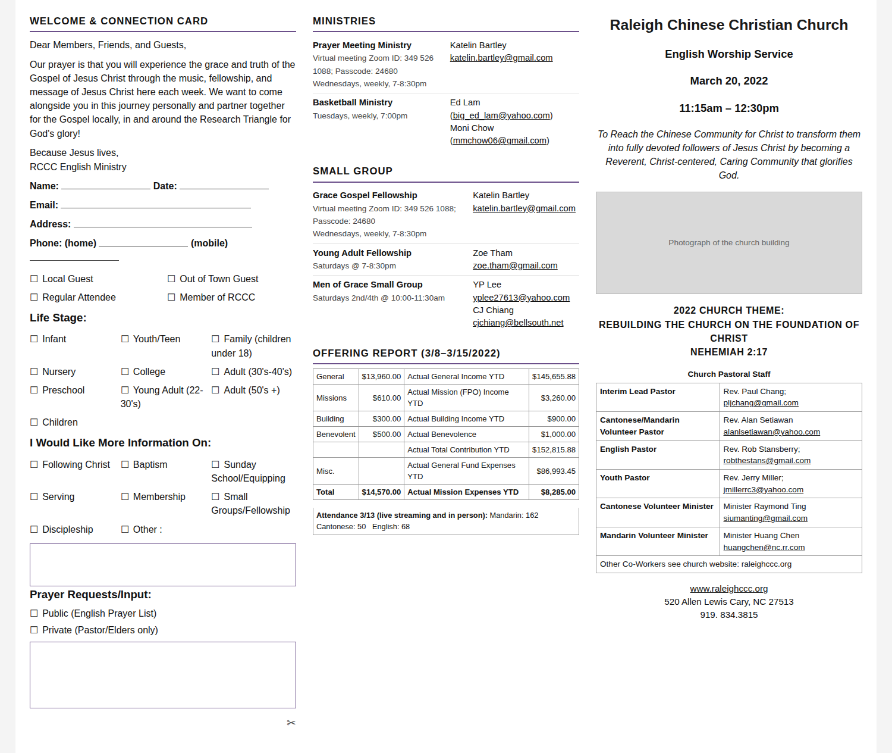Welcome & Connection Card
Dear Members, Friends, and Guests,
Our prayer is that you will experience the grace and truth of the Gospel of Jesus Christ through the music, fellowship, and message of Jesus Christ here each week. We want to come alongside you in this journey personally and partner together for the Gospel locally, in and around the Research Triangle for God's glory!
Because Jesus lives,
RCCC English Ministry
Name: Date: Email: Address: Phone: (home) (mobile)
Local Guest
Out of Town Guest
Regular Attendee
Member of RCCC
Life Stage:
Infant
Youth/Teen
Family (children under 18)
Nursery
College
Adult (30's-40's)
Preschool
Young Adult (22-30's)
Adult (50's +)
Children
I Would Like More Information On:
Following Christ
Baptism
Sunday School/Equipping
Serving
Membership
Small Groups/Fellowship
Discipleship
Other :
Prayer Requests/Input:
Public (English Prayer List)
Private (Pastor/Elders only)
✂
Ministries
| Prayer Meeting Ministry Virtual meeting Zoom ID: 349 526 1088; Passcode: 24680 Wednesdays, weekly, 7-8:30pm | Katelin Bartley katelin.bartley@gmail.com |
| Basketball Ministry Tuesdays, weekly, 7:00pm | Ed Lam ( big_ed_lam@yahoo.com ) Moni Chow ( mmchow06@gmail.com ) |
Small Group
| Grace Gospel Fellowship Virtual meeting Zoom ID: 349 526 1088; Passcode: 24680 Wednesdays, weekly, 7-8:30pm | Katelin Bartley katelin.bartley@gmail.com |
| Young Adult Fellowship Saturdays @ 7-8:30pm | Zoe Tham zoe.tham@gmail.com |
| Men of Grace Small Group Saturdays 2nd/4th @ 10:00-11:30am | YP Lee yplee27613@yahoo.com CJ Chiang cjchiang@bellsouth.net |
Offering Report (3/8–3/15/2022)
| General | $13,960.00 | Actual General Income YTD | $145,655.88 |
| Missions | $610.00 | Actual Mission (FPO) Income YTD | $3,260.00 |
| Building | $300.00 | Actual Building Income YTD | $900.00 |
| Benevolent | $500.00 | Actual Benevolence | $1,000.00 |
| | | Actual Total Contribution YTD | $152,815.88 |
| Misc. | | Actual General Fund Expenses YTD | $86,993.45 |
| Total | $14,570.00 | Actual Mission Expenses YTD | $8,285.00 |
Attendance 3/13 (live streaming and in person): Mandarin: 162 Cantonese: 50 English: 68
Raleigh Chinese Christian Church
English Worship Service
March 20, 2022
11:15am – 12:30pm
To Reach the Chinese Community for Christ to transform them into fully devoted followers of Jesus Christ by becoming a Reverent, Christ-centered, Caring Community that glorifies God.
Photograph of the church building
2022 Church Theme:
Rebuilding the Church on the Foundation of Christ
Nehemiah 2:17
Church Pastoral Staff
| Interim Lead Pastor | Rev. Paul Chang; pljchang@gmail.com |
| Cantonese/Mandarin Volunteer Pastor | Rev. Alan Setiawan alanlsetiawan@yahoo.com |
| English Pastor | Rev. Rob Stansberry; robthestans@gmail.com |
| Youth Pastor | Rev. Jerry Miller; jmillerrc3@yahoo.com |
| Cantonese Volunteer Minister | Minister Raymond Ting siumanting@gmail.com |
| Mandarin Volunteer Minister | Minister Huang Chen huangchen@nc.rr.com |
| Other Co-Workers see church website: raleighccc.org |
www.raleighccc.org
520 Allen Lewis Cary, NC 27513
919. 834.3815